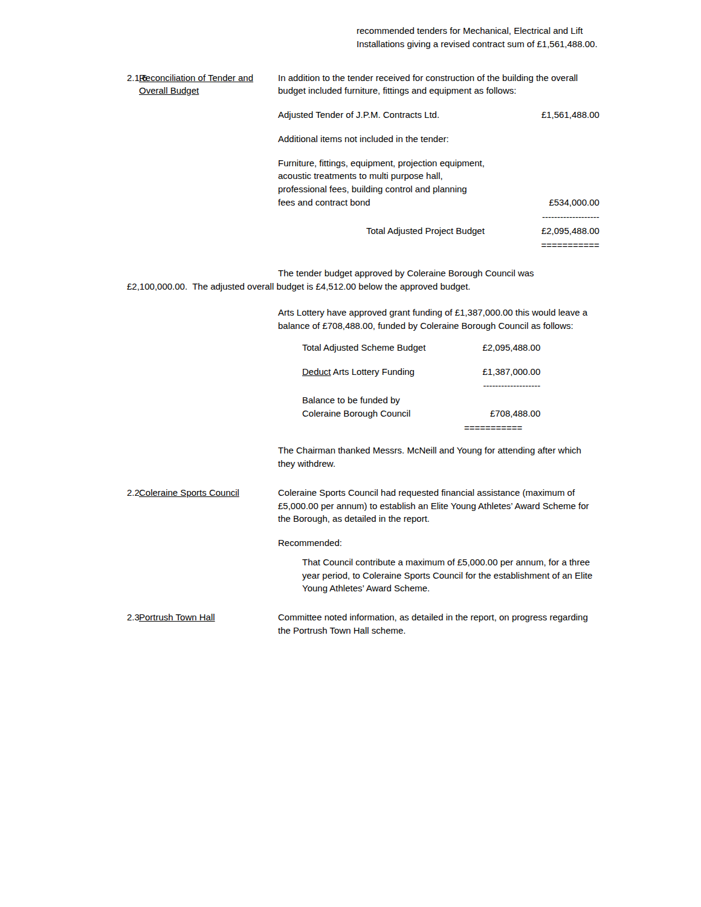recommended tenders for Mechanical, Electrical and Lift Installations giving a revised contract sum of £1,561,488.00.
2.1.6
Reconciliation of Tender and Overall Budget
In addition to the tender received for construction of the building the overall budget included furniture, fittings and equipment as follows:
| Adjusted Tender of J.P.M. Contracts Ltd. | £1,561,488.00 |
| Additional items not included in the tender: |
| Furniture, fittings, equipment, projection equipment, acoustic treatments to multi purpose hall, professional fees, building control and planning fees and contract bond | £534,000.00 |
| | ------------------- |
| Total Adjusted Project Budget | £2,095,488.00 |
| | =========== |
The tender budget approved by Coleraine Borough Council was £2,100,000.00. The adjusted overall budget is £4,512.00 below the approved budget.
Arts Lottery have approved grant funding of £1,387,000.00 this would leave a balance of £708,488.00, funded by Coleraine Borough Council as follows:
| Total Adjusted Scheme Budget | £2,095,488.00 |
| Deduct Arts Lottery Funding | £1,387,000.00 |
| | ------------------- |
| Balance to be funded by Coleraine Borough Council | £708,488.00 |
| | =========== |
The Chairman thanked Messrs. McNeill and Young for attending after which they withdrew.
2.2
Coleraine Sports Council
Coleraine Sports Council had requested financial assistance (maximum of £5,000.00 per annum) to establish an Elite Young Athletes’ Award Scheme for the Borough, as detailed in the report.
Recommended:
That Council contribute a maximum of £5,000.00 per annum, for a three year period, to Coleraine Sports Council for the establishment of an Elite Young Athletes’ Award Scheme.
2.3
Portrush Town Hall
Committee noted information, as detailed in the report, on progress regarding the Portrush Town Hall scheme.